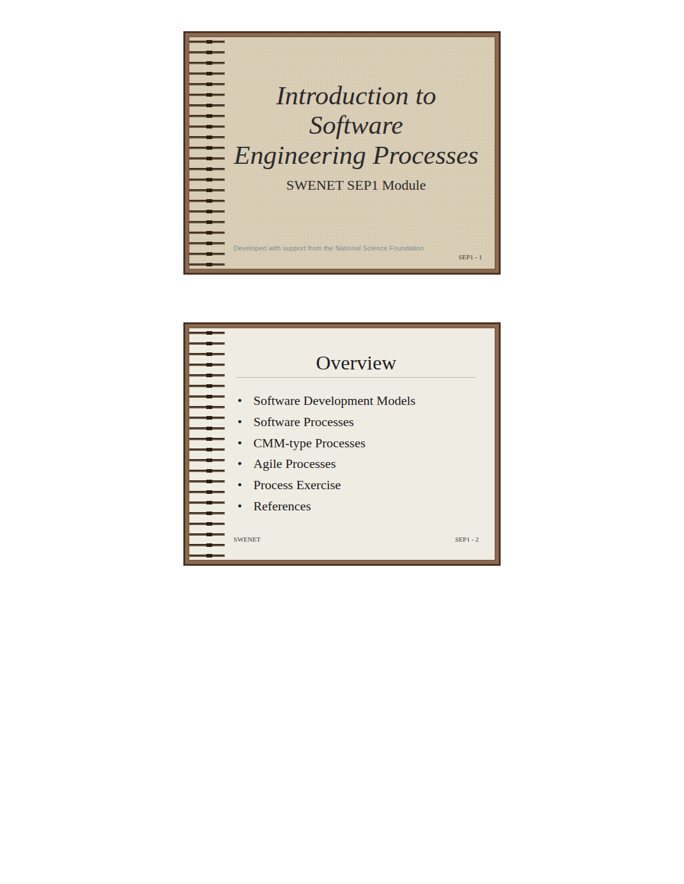Introduction to Software
Engineering Processes
SWENET SEP1 Module
Developed with support from the National Science Foundation
SEP1 - 1
Overview
Software Development Models
Software Processes
CMM-type Processes
Agile Processes
Process Exercise
References
SWENET SEP1 - 2